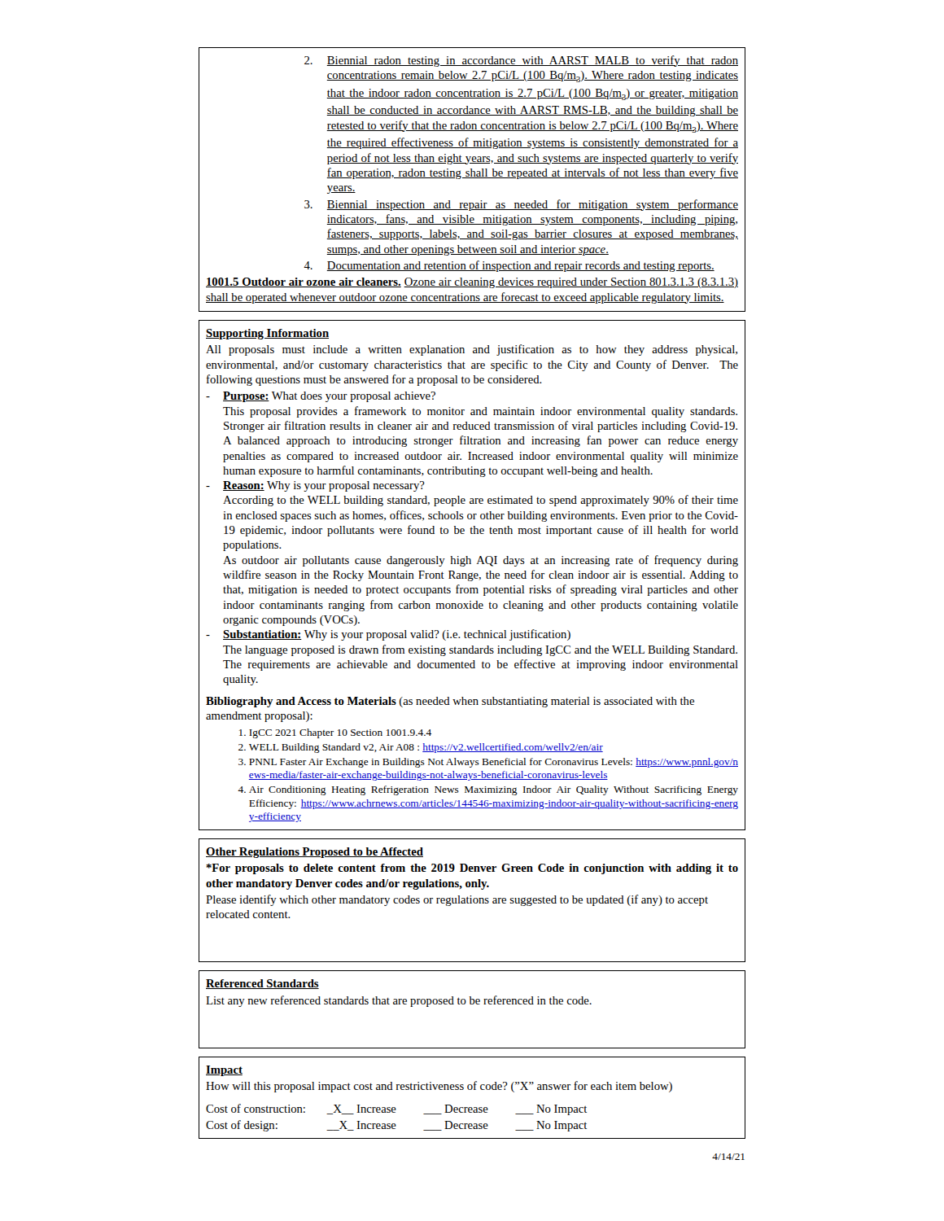2. Biennial radon testing in accordance with AARST MALB to verify that radon concentrations remain below 2.7 pCi/L (100 Bq/m3). Where radon testing indicates that the indoor radon concentration is 2.7 pCi/L (100 Bq/m3) or greater, mitigation shall be conducted in accordance with AARST RMS-LB, and the building shall be retested to verify that the radon concentration is below 2.7 pCi/L (100 Bq/m3). Where the required effectiveness of mitigation systems is consistently demonstrated for a period of not less than eight years, and such systems are inspected quarterly to verify fan operation, radon testing shall be repeated at intervals of not less than every five years.
3. Biennial inspection and repair as needed for mitigation system performance indicators, fans, and visible mitigation system components, including piping, fasteners, supports, labels, and soil-gas barrier closures at exposed membranes, sumps, and other openings between soil and interior space.
4. Documentation and retention of inspection and repair records and testing reports.
1001.5 Outdoor air ozone air cleaners. Ozone air cleaning devices required under Section 801.3.1.3 (8.3.1.3) shall be operated whenever outdoor ozone concentrations are forecast to exceed applicable regulatory limits.
Supporting Information
All proposals must include a written explanation and justification as to how they address physical, environmental, and/or customary characteristics that are specific to the City and County of Denver. The following questions must be answered for a proposal to be considered.
-
Purpose: What does your proposal achieve?
This proposal provides a framework to monitor and maintain indoor environmental quality standards. Stronger air filtration results in cleaner air and reduced transmission of viral particles including Covid-19. A balanced approach to introducing stronger filtration and increasing fan power can reduce energy penalties as compared to increased outdoor air. Increased indoor environmental quality will minimize human exposure to harmful contaminants, contributing to occupant well-being and health.
-
Reason: Why is your proposal necessary?
According to the WELL building standard, people are estimated to spend approximately 90% of their time in enclosed spaces such as homes, offices, schools or other building environments. Even prior to the Covid-19 epidemic, indoor pollutants were found to be the tenth most important cause of ill health for world populations.
As outdoor air pollutants cause dangerously high AQI days at an increasing rate of frequency during wildfire season in the Rocky Mountain Front Range, the need for clean indoor air is essential. Adding to that, mitigation is needed to protect occupants from potential risks of spreading viral particles and other indoor contaminants ranging from carbon monoxide to cleaning and other products containing volatile organic compounds (VOCs).
-
Substantiation: Why is your proposal valid? (i.e. technical justification)
The language proposed is drawn from existing standards including IgCC and the WELL Building Standard. The requirements are achievable and documented to be effective at improving indoor environmental quality.
Bibliography and Access to Materials (as needed when substantiating material is associated with the amendment proposal):
IgCC 2021 Chapter 10 Section 1001.9.4.4
WELL Building Standard v2, Air A08 : https://v2.wellcertified.com/wellv2/en/air
PNNL Faster Air Exchange in Buildings Not Always Beneficial for Coronavirus Levels: https://www.pnnl.gov/news-media/faster-air-exchange-buildings-not-always-beneficial-coronavirus-levels
Air Conditioning Heating Refrigeration News Maximizing Indoor Air Quality Without Sacrificing Energy Efficiency: https://www.achrnews.com/articles/144546-maximizing-indoor-air-quality-without-sacrificing-energy-efficiency
Other Regulations Proposed to be Affected
*For proposals to delete content from the 2019 Denver Green Code in conjunction with adding it to other mandatory Denver codes and/or regulations, only.
Please identify which other mandatory codes or regulations are suggested to be updated (if any) to accept relocated content.
Referenced Standards
List any new referenced standards that are proposed to be referenced in the code.
Impact
How will this proposal impact cost and restrictiveness of code? (”X” answer for each item below)
Cost of construction: _X__ Increase ___ Decrease ___ No Impact
Cost of design: __X_ Increase ___ Decrease ___ No Impact
4/14/21